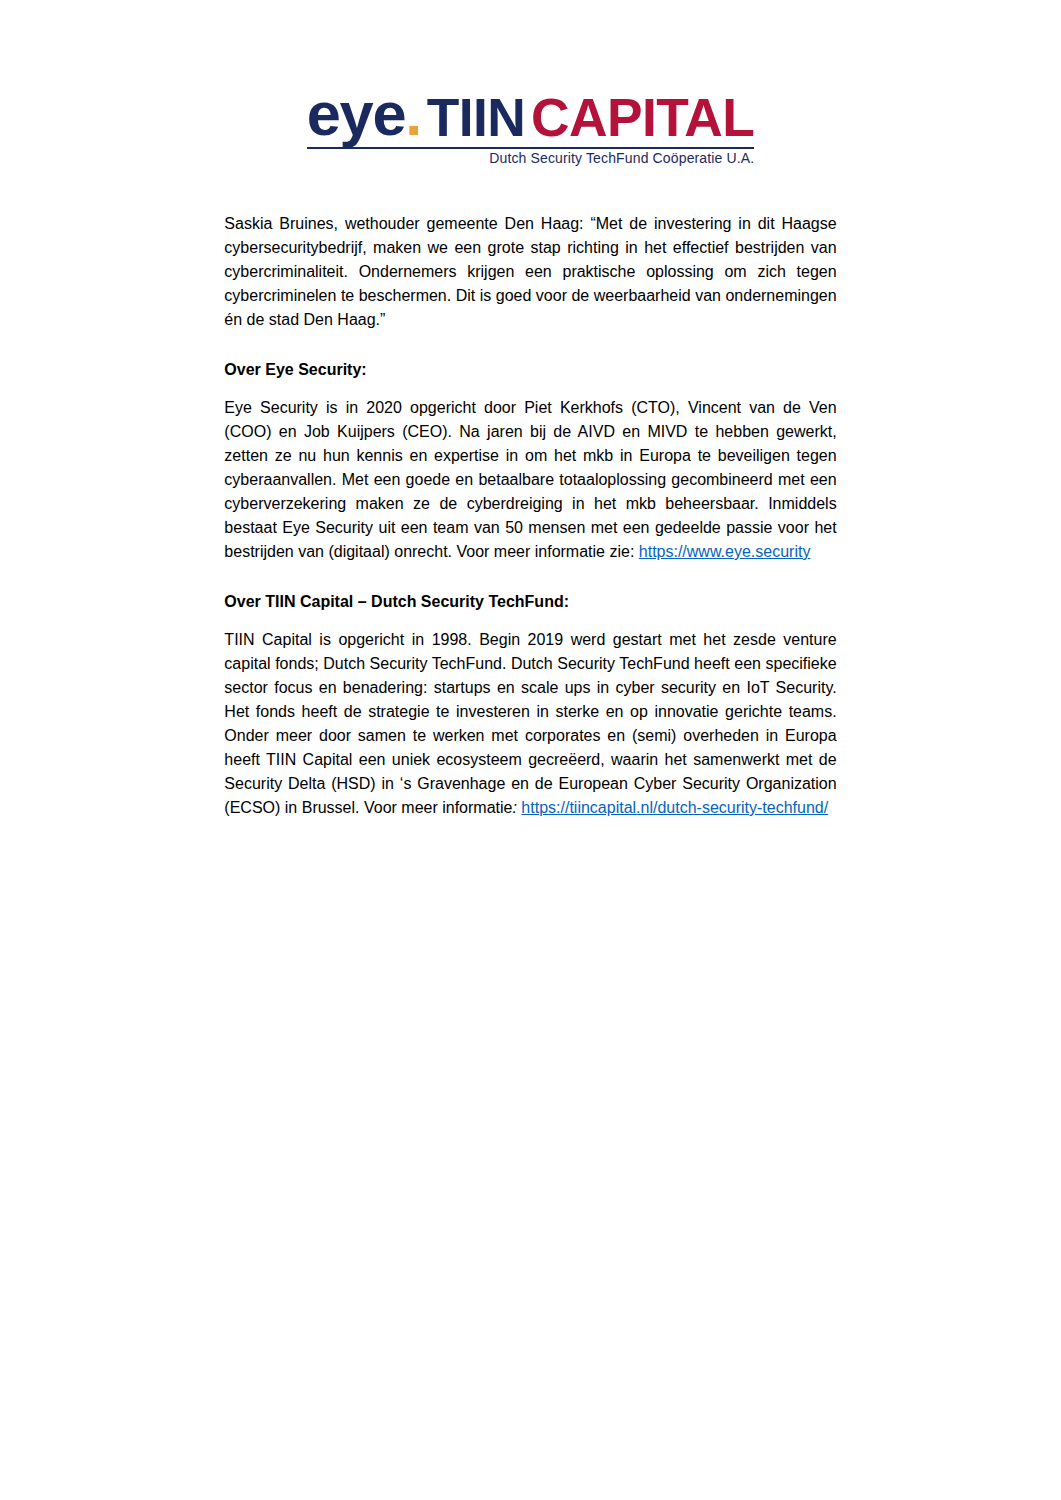eye. TIIN CAPITAL
Dutch Security TechFund Coöperatie U.A.
Saskia Bruines, wethouder gemeente Den Haag: “Met de investering in dit Haagse cybersecuritybedrijf, maken we een grote stap richting in het effectief bestrijden van cybercriminaliteit. Ondernemers krijgen een praktische oplossing om zich tegen cybercriminelen te beschermen. Dit is goed voor de weerbaarheid van ondernemingen én de stad Den Haag.”
Over Eye Security:
Eye Security is in 2020 opgericht door Piet Kerkhofs (CTO), Vincent van de Ven (COO) en Job Kuijpers (CEO). Na jaren bij de AIVD en MIVD te hebben gewerkt, zetten ze nu hun kennis en expertise in om het mkb in Europa te beveiligen tegen cyberaanvallen. Met een goede en betaalbare totaaloplossing gecombineerd met een cyberverzekering maken ze de cyberdreiging in het mkb beheersbaar. Inmiddels bestaat Eye Security uit een team van 50 mensen met een gedeelde passie voor het bestrijden van (digitaal) onrecht. Voor meer informatie zie: https://www.eye.security
Over TIIN Capital – Dutch Security TechFund:
TIIN Capital is opgericht in 1998. Begin 2019 werd gestart met het zesde venture capital fonds; Dutch Security TechFund. Dutch Security TechFund heeft een specifieke sector focus en benadering: startups en scale ups in cyber security en IoT Security. Het fonds heeft de strategie te investeren in sterke en op innovatie gerichte teams. Onder meer door samen te werken met corporates en (semi) overheden in Europa heeft TIIN Capital een uniek ecosysteem gecreëerd, waarin het samenwerkt met de Security Delta (HSD) in ‘s Gravenhage en de European Cyber Security Organization (ECSO) in Brussel. Voor meer informatie: https://tiincapital.nl/dutch-security-techfund/